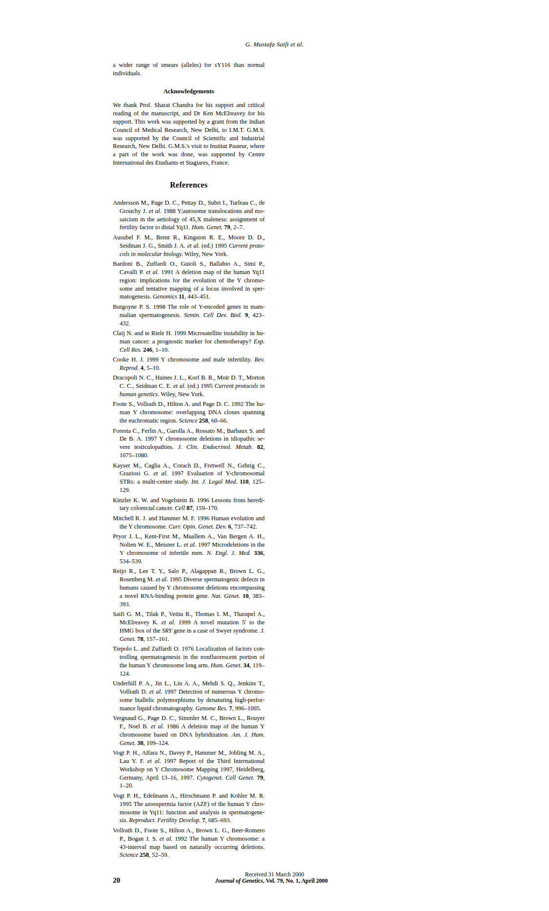G. Mustafa Saifi et al.
a wider range of smears (alleles) for sY116 than normal individuals.
Acknowledgements
We thank Prof. Sharat Chandra for his support and critical reading of the manuscript, and Dr Ken McElreavey for his support. This work was supported by a grant from the Indian Council of Medical Research, New Delhi, to I.M.T. G.M.S. was supported by the Council of Scientific and Industrial Research, New Delhi. G.M.S.'s visit to Institut Pasteur, where a part of the work was done, was supported by Centre International des Etudiants et Stagiares, France.
References
Andersson M., Page D. C., Pettay D., Subrt I., Turleau C., de Grouchy J. et al. 1988 Y;autosome translocations and mosaicism in the aetiology of 45,X maleness: assignment of fertility factor to distal Yq11. Hum. Genet. 79, 2–7.
Ausubel F. M., Brent R., Kingston R. E., Moore D. D., Seidman J. G., Smith J. A. et al. (ed.) 1995 Current protocols in molecular biology. Wiley, New York.
Bardoni B., Zuffardi O., Guioli S., Ballabio A., Simi P., Cavalli P. et al. 1991 A deletion map of the human Yq11 region: implications for the evolution of the Y chromosome and tentative mapping of a locus involved in spermatogenesis. Genomics 11, 443–451.
Burgoyne P. S. 1998 The role of Y-encoded genes in mammalian spermatogenesis. Semin. Cell Dev. Biol. 9, 423–432.
Claij N. and te Riele H. 1999 Microsatellite instability in human cancer: a prognostic marker for chemotherapy? Exp. Cell Res. 246, 1–10.
Cooke H. J. 1999 Y chromosome and male infertility. Rev. Reprod. 4, 5–10.
Dracopoli N. C., Haines J. L., Korf B. R., Moir D. T., Morton C. C., Seidman C. E. et al. (ed.) 1995 Current protocols in human genetics. Wiley, New York.
Foote S., Vollrath D., Hilton A. and Page D. C. 1992 The human Y chromosome: overlapping DNA clones spanning the euchromatic region. Science 258, 60–66.
Foresta C., Ferlin A., Garolla A., Rossato M., Barbaux S. and De B. A. 1997 Y chromosome deletions in idiopathic severe testiculopathies. J. Clin. Endocrinol. Metab. 82, 1075–1080.
Kayser M., Caglia A., Corach D., Fretwell N., Gehrig C., Graziosi G. et al. 1997 Evaluation of Y-chromosomal STRs: a multi-center study. Int. J. Legal Med. 110, 125–129.
Kinzler K. W. and Vogelstein B. 1996 Lessons from hereditary colorectal cancer. Cell 87, 159–170.
Mitchell R. J. and Hammer M. F. 1996 Human evolution and the Y chromosome. Curr. Opin. Genet. Dev. 6, 737–742.
Pryor J. L., Kent-First M., Muallem A., Van Bergen A. H., Nolten W. E., Meisner L. et al. 1997 Microdeletions in the Y chromosome of infertile men. N. Engl. J. Med. 336, 534–539.
Reijo R., Lee T. Y., Salo P., Alagappan R., Brown L. G., Rosenberg M. et al. 1995 Diverse spermatogenic defects in humans caused by Y chromosome deletions encompassing a novel RNA-binding protein gene. Nat. Genet. 10, 383–393.
Saifi G. M., Tilak P., Veitia R., Thomas I. M., Tharapel A., McElreavey K. et al. 1999 A novel mutation 5′ to the HMG box of the SRY gene in a case of Swyer syndrome. J. Genet. 78, 157–161.
Tiepolo L. and Zuffardi O. 1976 Localization of factors controlling spermatogenesis in the nonfluorescent portion of the human Y chromosome long arm. Hum. Genet. 34, 119–124.
Underhill P. A., Jin L., Lin A. A., Mehdi S. Q., Jenkins T., Vollrath D. et al. 1997 Detection of numerous Y chromosome biallelic polymorphisms by denaturing high-performance liquid chromatography. Genome Res. 7, 996–1005.
Vergnaud G., Page D. C., Simmler M. C., Brown L., Rouyer F., Noel B. et al. 1986 A deletion map of the human Y chromosome based on DNA hybridization. Am. J. Hum. Genet. 38, 109–124.
Vogt P. H., Affara N., Davey P., Hammer M., Jobling M. A., Lau Y. F. et al. 1997 Report of the Third International Workshop on Y Chromosome Mapping 1997, Heidelberg, Germany, April 13–16, 1997. Cytogenet. Cell Genet. 79, 1–20.
Vogt P. H., Edelmann A., Hirschmann P. and Kohler M. R. 1995 The azoospermia factor (AZF) of the human Y chromosome in Yq11: function and analysis in spermatogenesis. Reproduct. Fertility Develop. 7, 685–693.
Vollrath D., Foote S., Hilton A., Brown L. G., Beer-Romero P., Bogan J. S. et al. 1992 The human Y chromosome: a 43-interval map based on naturally occurring deletions. Science 258, 52–59.
Received 31 March 2000
20
Journal of Genetics, Vol. 79, No. 1, April 2000